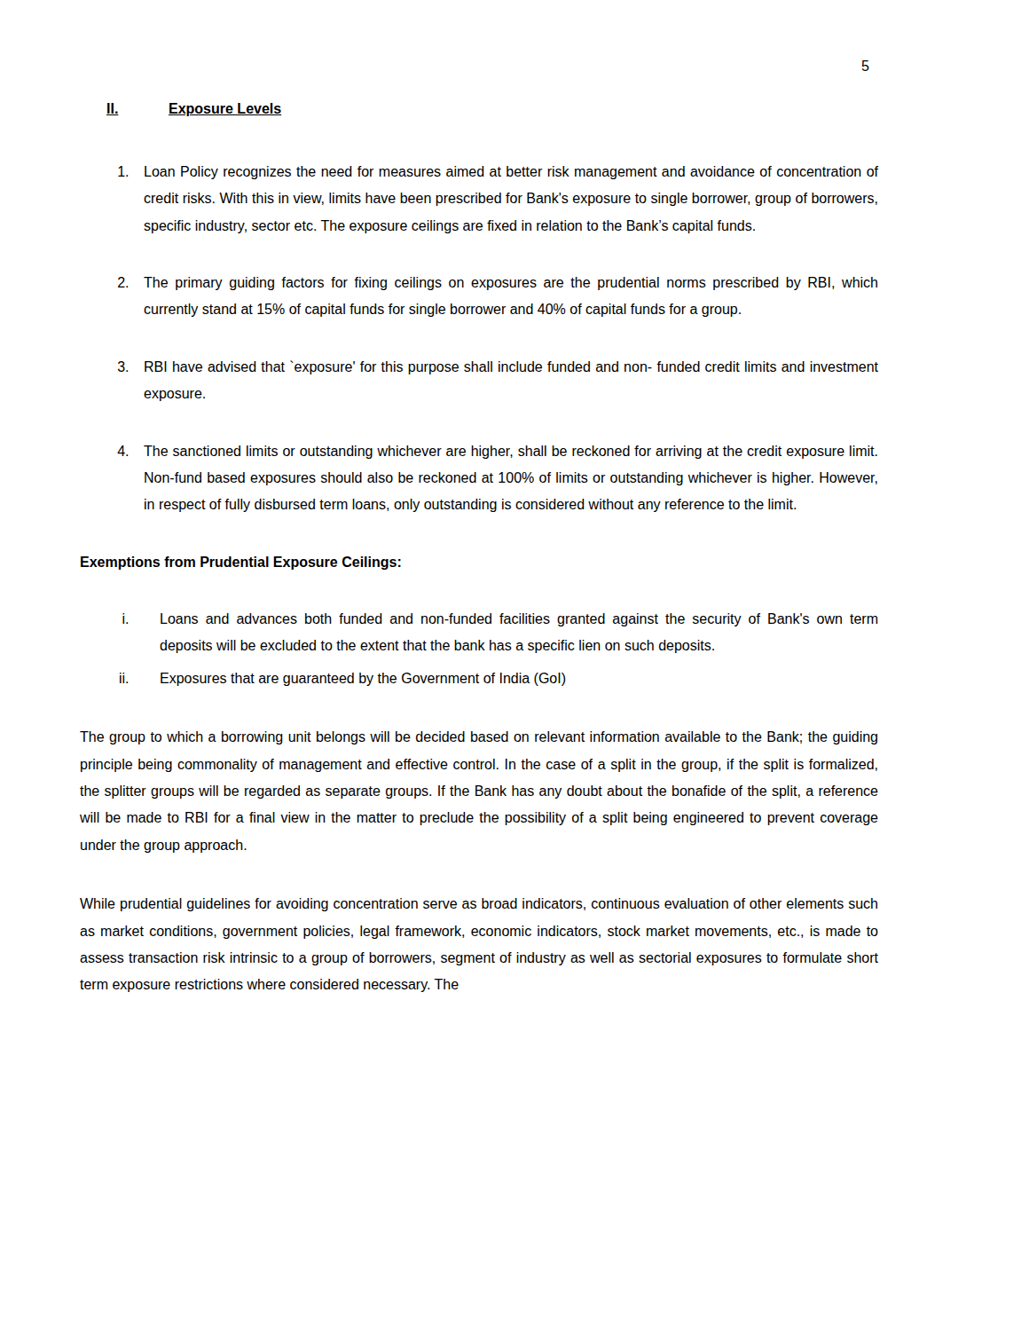5
II. Exposure Levels
Loan Policy recognizes the need for measures aimed at better risk management and avoidance of concentration of credit risks. With this in view, limits have been prescribed for Bank's exposure to single borrower, group of borrowers, specific industry, sector etc. The exposure ceilings are fixed in relation to the Bank’s capital funds.
The primary guiding factors for fixing ceilings on exposures are the prudential norms prescribed by RBI, which currently stand at 15% of capital funds for single borrower and 40% of capital funds for a group.
RBI have advised that `exposure' for this purpose shall include funded and non- funded credit limits and investment exposure.
The sanctioned limits or outstanding whichever are higher, shall be reckoned for arriving at the credit exposure limit. Non-fund based exposures should also be reckoned at 100% of limits or outstanding whichever is higher. However, in respect of fully disbursed term loans, only outstanding is considered without any reference to the limit.
Exemptions from Prudential Exposure Ceilings:
Loans and advances both funded and non-funded facilities granted against the security of Bank's own term deposits will be excluded to the extent that the bank has a specific lien on such deposits.
Exposures that are guaranteed by the Government of India (GoI)
The group to which a borrowing unit belongs will be decided based on relevant information available to the Bank; the guiding principle being commonality of management and effective control. In the case of a split in the group, if the split is formalized, the splitter groups will be regarded as separate groups. If the Bank has any doubt about the bonafide of the split, a reference will be made to RBI for a final view in the matter to preclude the possibility of a split being engineered to prevent coverage under the group approach.
While prudential guidelines for avoiding concentration serve as broad indicators, continuous evaluation of other elements such as market conditions, government policies, legal framework, economic indicators, stock market movements, etc., is made to assess transaction risk intrinsic to a group of borrowers, segment of industry as well as sectorial exposures to formulate short term exposure restrictions where considered necessary. The